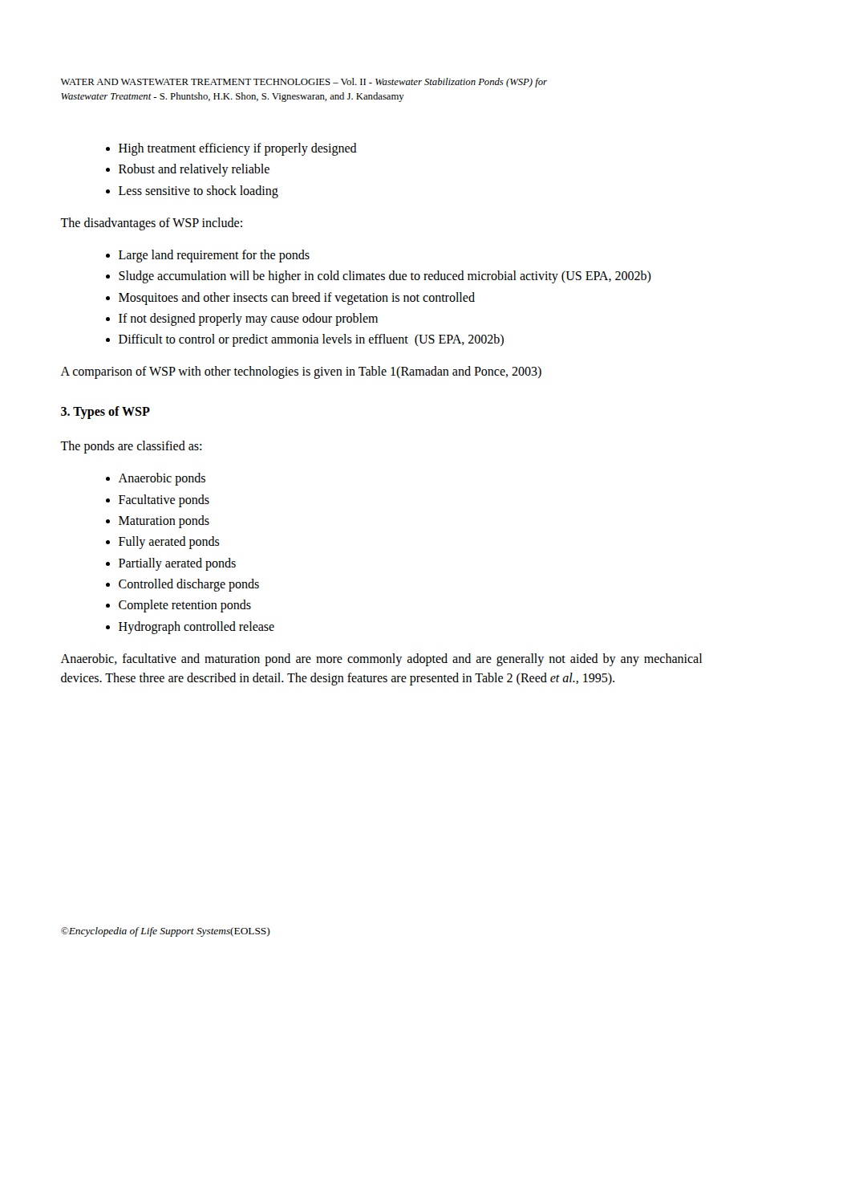WATER AND WASTEWATER TREATMENT TECHNOLOGIES – Vol. II - Wastewater Stabilization Ponds (WSP) for Wastewater Treatment - S. Phuntsho, H.K. Shon, S. Vigneswaran, and J. Kandasamy
High treatment efficiency if properly designed
Robust and relatively reliable
Less sensitive to shock loading
The disadvantages of WSP include:
Large land requirement for the ponds
Sludge accumulation will be higher in cold climates due to reduced microbial activity (US EPA, 2002b)
Mosquitoes and other insects can breed if vegetation is not controlled
If not designed properly may cause odour problem
Difficult to control or predict ammonia levels in effluent (US EPA, 2002b)
A comparison of WSP with other technologies is given in Table 1(Ramadan and Ponce, 2003)
3. Types of WSP
The ponds are classified as:
Anaerobic ponds
Facultative ponds
Maturation ponds
Fully aerated ponds
Partially aerated ponds
Controlled discharge ponds
Complete retention ponds
Hydrograph controlled release
Anaerobic, facultative and maturation pond are more commonly adopted and are generally not aided by any mechanical devices. These three are described in detail. The design features are presented in Table 2 (Reed et al., 1995).
©Encyclopedia of Life Support Systems(EOLSS)